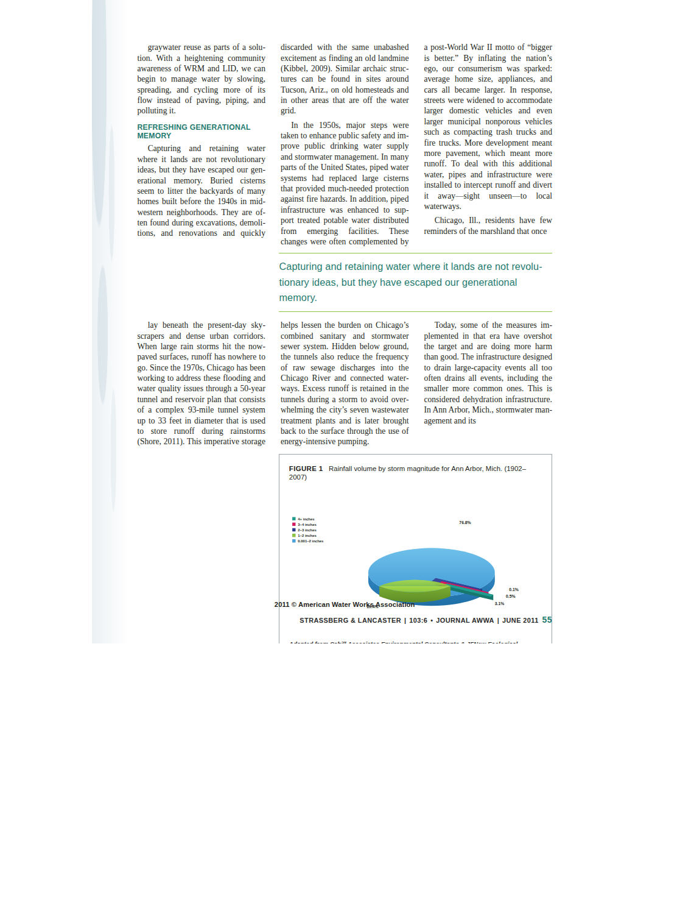graywater reuse as parts of a solution. With a heightening community awareness of WRM and LID, we can begin to manage water by slowing, spreading, and cycling more of its flow instead of paving, piping, and polluting it.
Refreshing generational memory
Capturing and retaining water where it lands are not revolutionary ideas, but they have escaped our generational memory. Buried cisterns seem to litter the backyards of many homes built before the 1940s in midwestern neighborhoods. They are often found during excavations, demolitions, and renovations and quickly discarded with the same unabashed excitement as finding an old landmine (Kibbel, 2009). Similar archaic structures can be found in sites around Tucson, Ariz., on old homesteads and in other areas that are off the water grid.
In the 1950s, major steps were taken to enhance public safety and improve public drinking water supply and stormwater management. In many parts of the United States, piped water systems had replaced large cisterns that provided much-needed protection against fire hazards. In addition, piped infrastructure was enhanced to support treated potable water distributed from emerging facilities. These changes were often complemented by a post-World War II motto of “bigger is better.” By inflating the nation’s ego, our consumerism was sparked: average home size, appliances, and cars all became larger. In response, streets were widened to accommodate larger domestic vehicles and even larger municipal nonporous vehicles such as compacting trash trucks and fire trucks. More development meant more pavement, which meant more runoff. To deal with this additional water, pipes and infrastructure were installed to intercept runoff and divert it away—sight unseen—to local waterways.
Chicago, Ill., residents have few reminders of the marshland that once
Capturing and retaining water where it lands are not revolutionary ideas, but they have escaped our generational memory.
lay beneath the present-day skyscrapers and dense urban corridors. When large rain storms hit the now-paved surfaces, runoff has nowhere to go. Since the 1970s, Chicago has been working to address these flooding and water quality issues through a 50-year tunnel and reservoir plan that consists of a complex 93-mile tunnel system up to 33 feet in diameter that is used to store runoff during rainstorms (Shore, 2011). This imperative storage helps lessen the burden on Chicago’s combined sanitary and stormwater sewer system. Hidden below ground, the tunnels also reduce the frequency of raw sewage discharges into the Chicago River and connected waterways. Excess runoff is retained in the tunnels during a storm to avoid overwhelming the city’s seven wastewater treatment plants and is later brought back to the surface through the use of energy-intensive pumping.
Today, some of the measures implemented in that era have overshot the target and are doing more harm than good. The infrastructure designed to drain large-capacity events all too often drains all events, including the smaller more common ones. This is considered dehydration infrastructure. In Ann Arbor, Mich., stormwater management and its
FIGURE 1 Rainfall volume by storm magnitude for Ann Arbor, Mich. (1902–2007)
4+ inches 3–4 inches 2–3 inches 1–2 inches 0.001–2 inches 76.8% 0.1% 0.5% 3.1% 19.4%
Adapted from Cahill Associates Environmental Consultants & JFNew Ecological Consultants, 2007
2011 © American Water Works Association
STRASSBERG & LANCASTER|103:6•JOURNAL AWWA|JUNE 201155